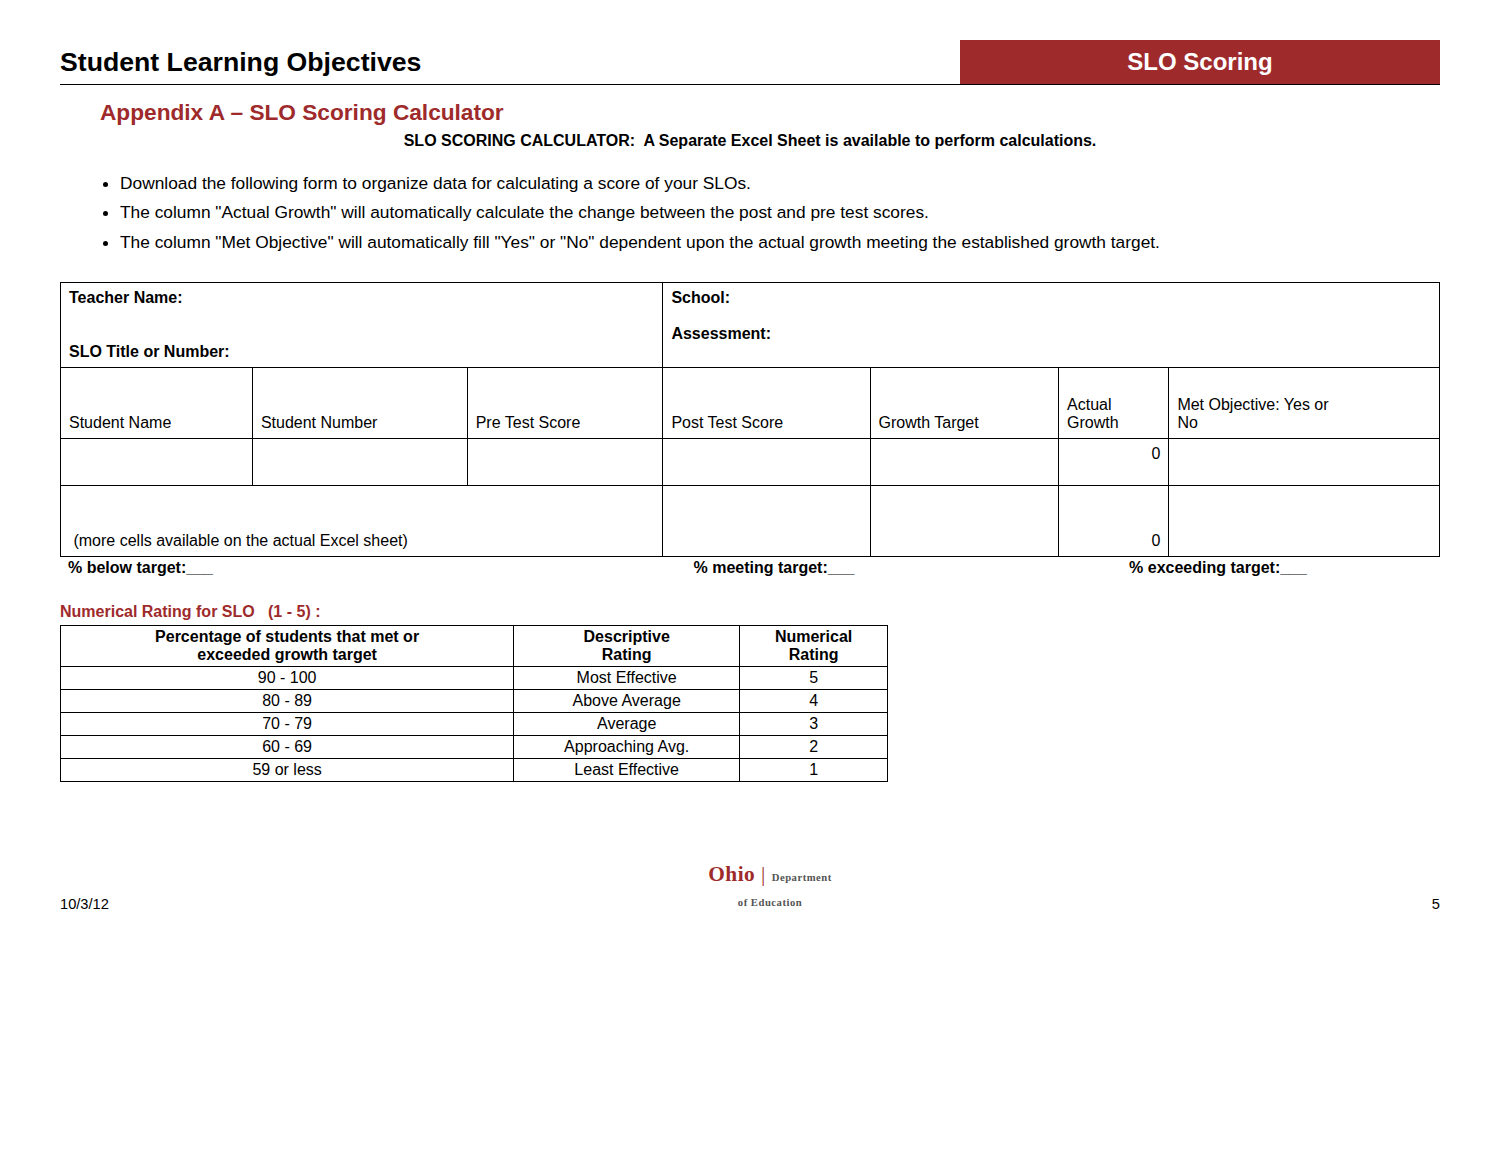Student Learning Objectives
SLO Scoring
Appendix A – SLO Scoring Calculator
SLO SCORING CALCULATOR: A Separate Excel Sheet is available to perform calculations.
Download the following form to organize data for calculating a score of your SLOs.
The column "Actual Growth" will automatically calculate the change between the post and pre test scores.
The column "Met Objective" will automatically fill "Yes" or "No" dependent upon the actual growth meeting the established growth target.
| Teacher Name: SLO Title or Number: | School: Assessment: |
| Student Name | Student Number | Pre Test Score | Post Test Score | Growth Target | Actual Growth | Met Objective: Yes or No |
| | | | | | 0 | |
| (more cells available on the actual Excel sheet) | | | 0 | |
% below target:___ % meeting target:___ % exceeding target:___
Numerical Rating for SLO (1 - 5) :
| Percentage of students that met or exceeded growth target | Descriptive Rating | Numerical Rating |
| --- | --- | --- |
| 90 - 100 | Most Effective | 5 |
| 80 - 89 | Above Average | 4 |
| 70 - 79 | Average | 3 |
| 60 - 69 | Approaching Avg. | 2 |
| 59 or less | Least Effective | 1 |
10/3/12
Ohio | Department
of Education
5